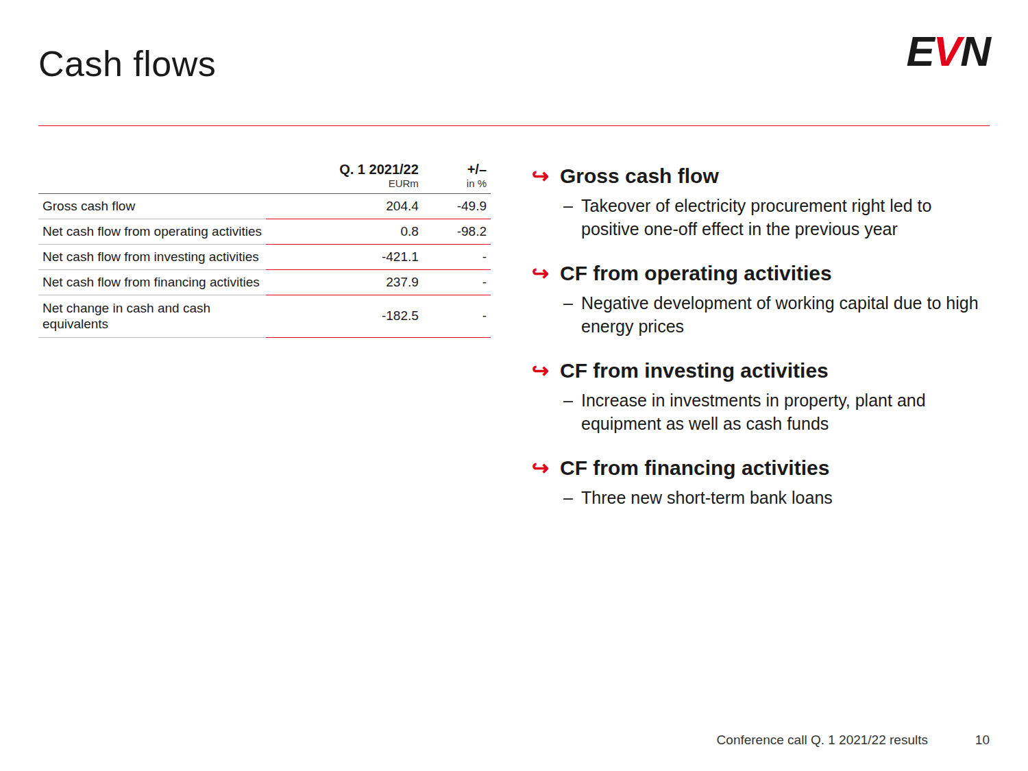EVN
Cash flows
| | Q. 1 2021/22 | +/– |
| --- | --- | --- |
| | EURm | in % |
| Gross cash flow | 204.4 | -49.9 |
| Net cash flow from operating activities | 0.8 | -98.2 |
| Net cash flow from investing activities | -421.1 | - |
| Net cash flow from financing activities | 237.9 | - |
| Net change in cash and cash equivalents | -182.5 | - |
↪Gross cash flow
Takeover of electricity procurement right led to positive one-off effect in the previous year
↪CF from operating activities
Negative development of working capital due to high energy prices
↪CF from investing activities
Increase in investments in property, plant and equipment as well as cash funds
↪CF from financing activities
Three new short-term bank loans
Conference call Q. 1 2021/22 results 10